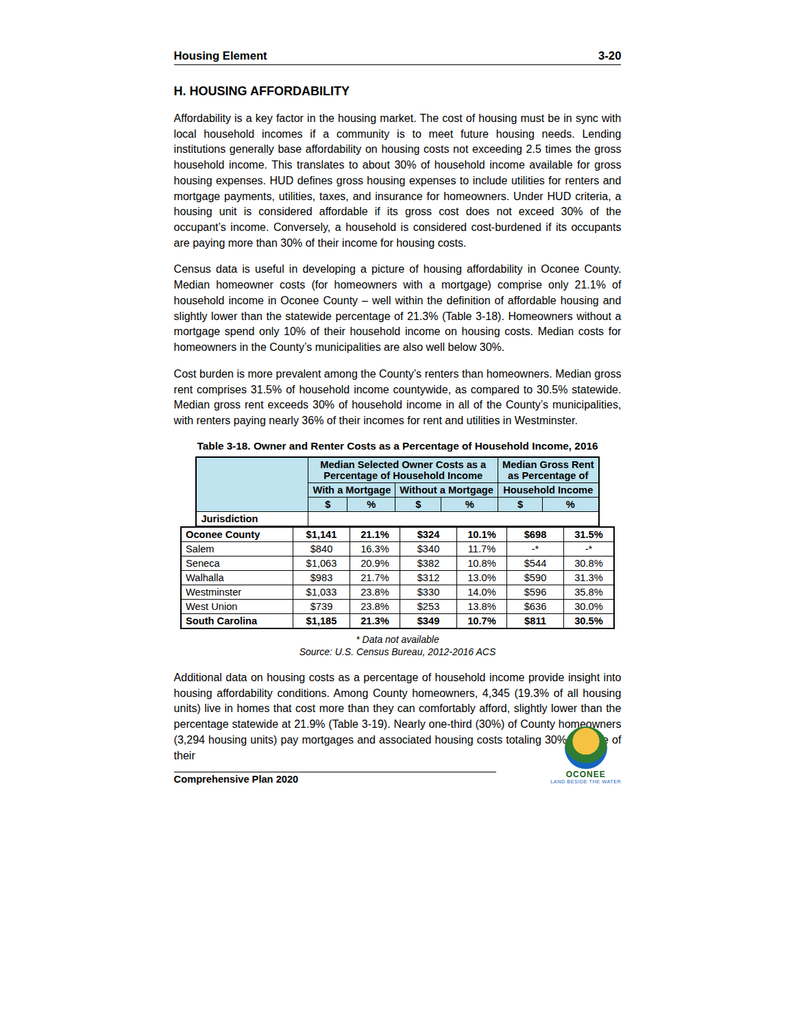Housing Element 3-20
H. HOUSING AFFORDABILITY
Affordability is a key factor in the housing market. The cost of housing must be in sync with local household incomes if a community is to meet future housing needs. Lending institutions generally base affordability on housing costs not exceeding 2.5 times the gross household income. This translates to about 30% of household income available for gross housing expenses. HUD defines gross housing expenses to include utilities for renters and mortgage payments, utilities, taxes, and insurance for homeowners. Under HUD criteria, a housing unit is considered affordable if its gross cost does not exceed 30% of the occupant’s income. Conversely, a household is considered cost-burdened if its occupants are paying more than 30% of their income for housing costs.
Census data is useful in developing a picture of housing affordability in Oconee County. Median homeowner costs (for homeowners with a mortgage) comprise only 21.1% of household income in Oconee County – well within the definition of affordable housing and slightly lower than the statewide percentage of 21.3% (Table 3-18). Homeowners without a mortgage spend only 10% of their household income on housing costs. Median costs for homeowners in the County’s municipalities are also well below 30%.
Cost burden is more prevalent among the County’s renters than homeowners. Median gross rent comprises 31.5% of household income countywide, as compared to 30.5% statewide. Median gross rent exceeds 30% of household income in all of the County’s municipalities, with renters paying nearly 36% of their incomes for rent and utilities in Westminster.
Table 3-18. Owner and Renter Costs as a Percentage of Household Income, 2016
| | Median Selected Owner Costs as a Percentage of Household Income | Median Gross Rent as Percentage of |
| --- | --- | --- |
| With a Mortgage | Without a Mortgage | Household Income |
| $ | % | $ | % | $ | % |
| Jurisdiction | |
| Oconee County | $1,141 | 21.1% | $324 | 10.1% | $698 | 31.5% |
| Salem | $840 | 16.3% | $340 | 11.7% | -* | -* |
| Seneca | $1,063 | 20.9% | $382 | 10.8% | $544 | 30.8% |
| Walhalla | $983 | 21.7% | $312 | 13.0% | $590 | 31.3% |
| Westminster | $1,033 | 23.8% | $330 | 14.0% | $596 | 35.8% |
| West Union | $739 | 23.8% | $253 | 13.8% | $636 | 30.0% |
| South Carolina | $1,185 | 21.3% | $349 | 10.7% | $811 | 30.5% |
* Data not available
Source: U.S. Census Bureau, 2012-2016 ACS
Additional data on housing costs as a percentage of household income provide insight into housing affordability conditions. Among County homeowners, 4,345 (19.3% of all housing units) live in homes that cost more than they can comfortably afford, slightly lower than the percentage statewide at 21.9% (Table 3-19). Nearly one-third (30%) of County homeowners (3,294 housing units) pay mortgages and associated housing costs totaling 30% or more of their
Comprehensive Plan 2020
OCONEE
LAND BESIDE THE WATER